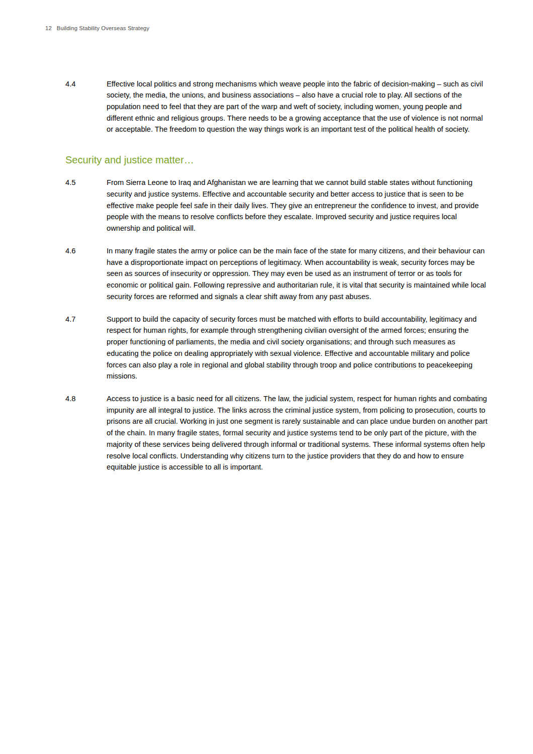12 Building Stability Overseas Strategy
4.4
Effective local politics and strong mechanisms which weave people into the fabric of decision-making – such as civil society, the media, the unions, and business associations – also have a crucial role to play. All sections of the population need to feel that they are part of the warp and weft of society, including women, young people and different ethnic and religious groups. There needs to be a growing acceptance that the use of violence is not normal or acceptable. The freedom to question the way things work is an important test of the political health of society.
Security and justice matter…
4.5
From Sierra Leone to Iraq and Afghanistan we are learning that we cannot build stable states without functioning security and justice systems. Effective and accountable security and better access to justice that is seen to be effective make people feel safe in their daily lives. They give an entrepreneur the confidence to invest, and provide people with the means to resolve conflicts before they escalate. Improved security and justice requires local ownership and political will.
4.6
In many fragile states the army or police can be the main face of the state for many citizens, and their behaviour can have a disproportionate impact on perceptions of legitimacy. When accountability is weak, security forces may be seen as sources of insecurity or oppression. They may even be used as an instrument of terror or as tools for economic or political gain. Following repressive and authoritarian rule, it is vital that security is maintained while local security forces are reformed and signals a clear shift away from any past abuses.
4.7
Support to build the capacity of security forces must be matched with efforts to build accountability, legitimacy and respect for human rights, for example through strengthening civilian oversight of the armed forces; ensuring the proper functioning of parliaments, the media and civil society organisations; and through such measures as educating the police on dealing appropriately with sexual violence. Effective and accountable military and police forces can also play a role in regional and global stability through troop and police contributions to peacekeeping missions.
4.8
Access to justice is a basic need for all citizens. The law, the judicial system, respect for human rights and combating impunity are all integral to justice. The links across the criminal justice system, from policing to prosecution, courts to prisons are all crucial. Working in just one segment is rarely sustainable and can place undue burden on another part of the chain. In many fragile states, formal security and justice systems tend to be only part of the picture, with the majority of these services being delivered through informal or traditional systems. These informal systems often help resolve local conflicts. Understanding why citizens turn to the justice providers that they do and how to ensure equitable justice is accessible to all is important.